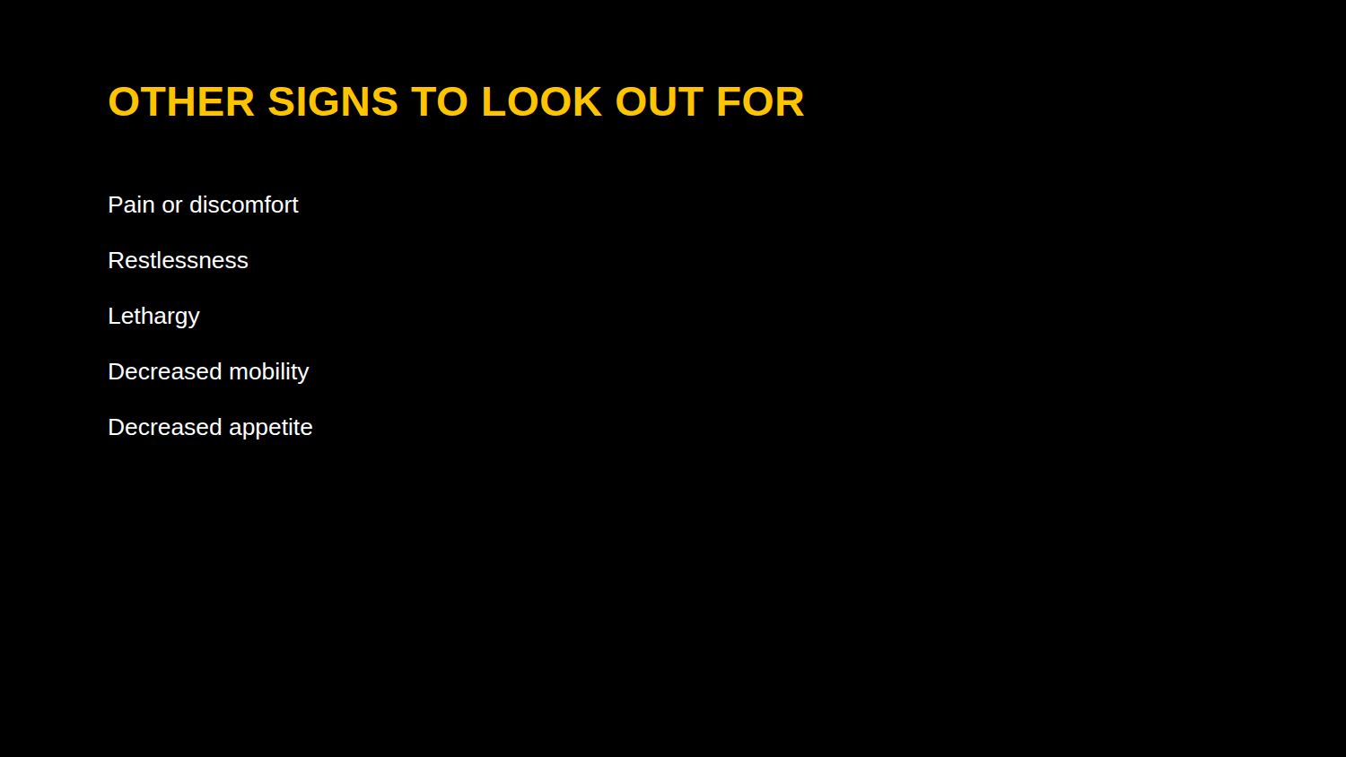OTHER SIGNS TO LOOK OUT FOR
Pain or discomfort
Restlessness
Lethargy
Decreased mobility
Decreased appetite